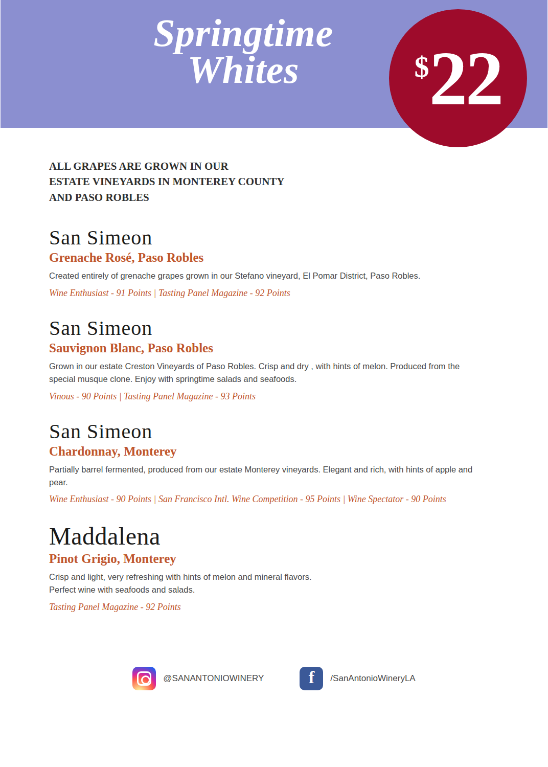Springtime
Whites
$22
All grapes are grown in our
estate vineyards in Monterey County
and Paso Robles
San Simeon
Grenache Rosé, Paso Robles
Created entirely of grenache grapes grown in our Stefano vineyard, El Pomar District, Paso Robles.
Wine Enthusiast - 91 Points | Tasting Panel Magazine - 92 Points
San Simeon
Sauvignon Blanc, Paso Robles
Grown in our estate Creston Vineyards of Paso Robles. Crisp and dry , with hints of melon. Produced from the special musque clone. Enjoy with springtime salads and seafoods.
Vinous - 90 Points | Tasting Panel Magazine - 93 Points
San Simeon
Chardonnay, Monterey
Partially barrel fermented, produced from our estate Monterey vineyards. Elegant and rich, with hints of apple and pear.
Wine Enthusiast - 90 Points | San Francisco Intl. Wine Competition - 95 Points | Wine Spectator - 90 Points
Maddalena
Pinot Grigio, Monterey
Crisp and light, very refreshing with hints of melon and mineral flavors.
Perfect wine with seafoods and salads.
Tasting Panel Magazine - 92 Points
@SANANTONIOWINERY
/SanAntonioWineryLA